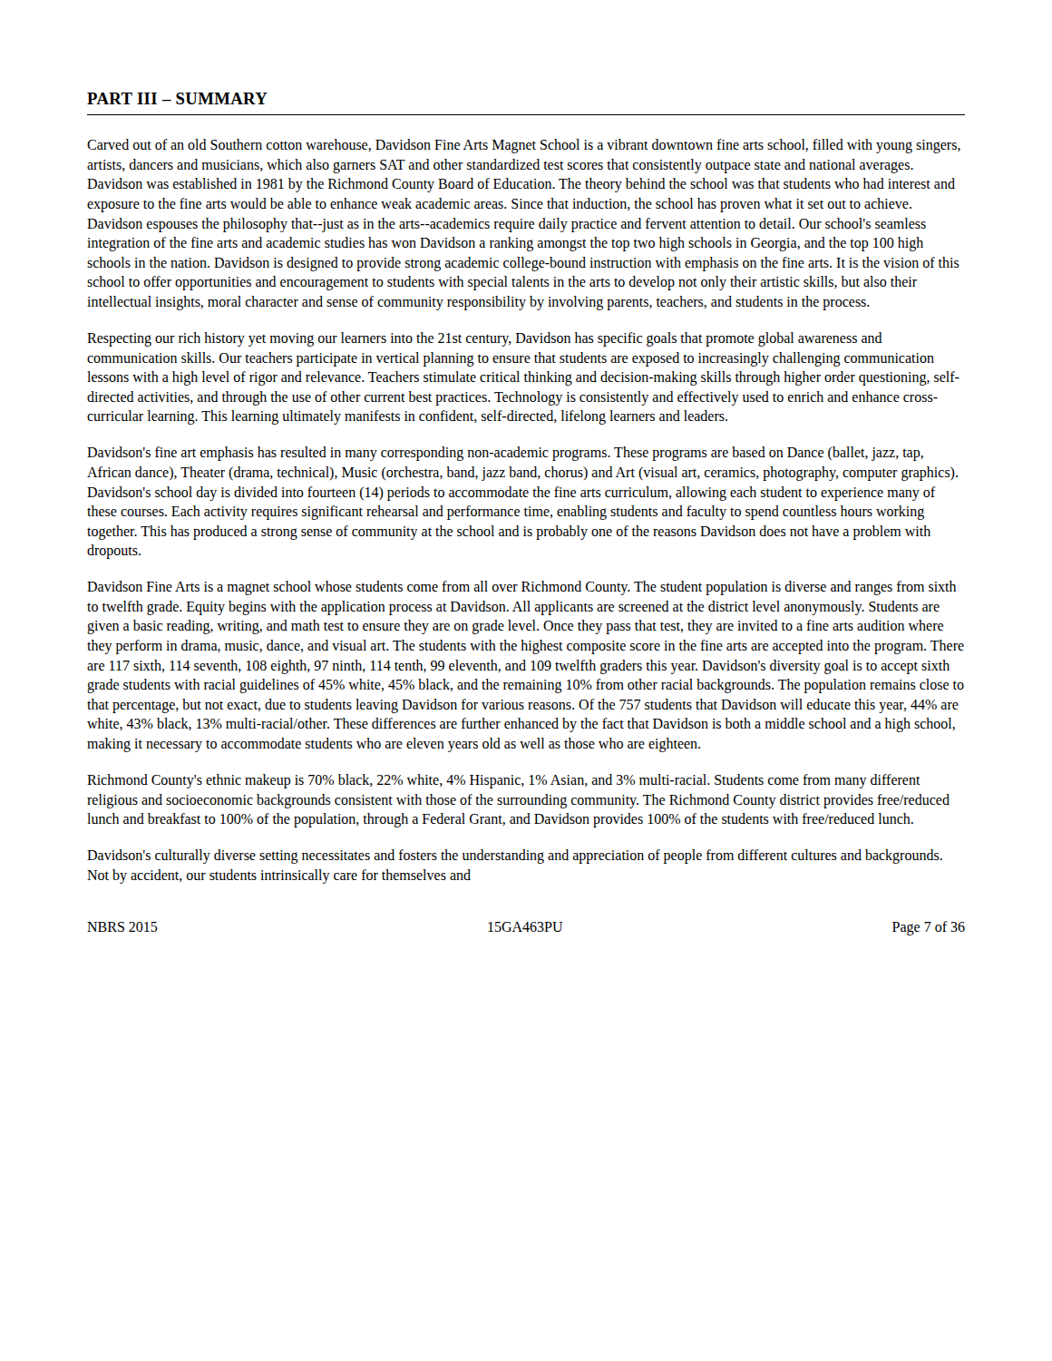PART III – SUMMARY
Carved out of an old Southern cotton warehouse, Davidson Fine Arts Magnet School is a vibrant downtown fine arts school, filled with young singers, artists, dancers and musicians, which also garners SAT and other standardized test scores that consistently outpace state and national averages. Davidson was established in 1981 by the Richmond County Board of Education. The theory behind the school was that students who had interest and exposure to the fine arts would be able to enhance weak academic areas. Since that induction, the school has proven what it set out to achieve. Davidson espouses the philosophy that--just as in the arts--academics require daily practice and fervent attention to detail. Our school's seamless integration of the fine arts and academic studies has won Davidson a ranking amongst the top two high schools in Georgia, and the top 100 high schools in the nation. Davidson is designed to provide strong academic college-bound instruction with emphasis on the fine arts. It is the vision of this school to offer opportunities and encouragement to students with special talents in the arts to develop not only their artistic skills, but also their intellectual insights, moral character and sense of community responsibility by involving parents, teachers, and students in the process.
Respecting our rich history yet moving our learners into the 21st century, Davidson has specific goals that promote global awareness and communication skills. Our teachers participate in vertical planning to ensure that students are exposed to increasingly challenging communication lessons with a high level of rigor and relevance. Teachers stimulate critical thinking and decision-making skills through higher order questioning, self-directed activities, and through the use of other current best practices. Technology is consistently and effectively used to enrich and enhance cross-curricular learning. This learning ultimately manifests in confident, self-directed, lifelong learners and leaders.
Davidson's fine art emphasis has resulted in many corresponding non-academic programs. These programs are based on Dance (ballet, jazz, tap, African dance), Theater (drama, technical), Music (orchestra, band, jazz band, chorus) and Art (visual art, ceramics, photography, computer graphics). Davidson's school day is divided into fourteen (14) periods to accommodate the fine arts curriculum, allowing each student to experience many of these courses. Each activity requires significant rehearsal and performance time, enabling students and faculty to spend countless hours working together. This has produced a strong sense of community at the school and is probably one of the reasons Davidson does not have a problem with dropouts.
Davidson Fine Arts is a magnet school whose students come from all over Richmond County. The student population is diverse and ranges from sixth to twelfth grade. Equity begins with the application process at Davidson. All applicants are screened at the district level anonymously. Students are given a basic reading, writing, and math test to ensure they are on grade level. Once they pass that test, they are invited to a fine arts audition where they perform in drama, music, dance, and visual art. The students with the highest composite score in the fine arts are accepted into the program. There are 117 sixth, 114 seventh, 108 eighth, 97 ninth, 114 tenth, 99 eleventh, and 109 twelfth graders this year. Davidson's diversity goal is to accept sixth grade students with racial guidelines of 45% white, 45% black, and the remaining 10% from other racial backgrounds. The population remains close to that percentage, but not exact, due to students leaving Davidson for various reasons. Of the 757 students that Davidson will educate this year, 44% are white, 43% black, 13% multi-racial/other. These differences are further enhanced by the fact that Davidson is both a middle school and a high school, making it necessary to accommodate students who are eleven years old as well as those who are eighteen.
Richmond County's ethnic makeup is 70% black, 22% white, 4% Hispanic, 1% Asian, and 3% multi-racial. Students come from many different religious and socioeconomic backgrounds consistent with those of the surrounding community. The Richmond County district provides free/reduced lunch and breakfast to 100% of the population, through a Federal Grant, and Davidson provides 100% of the students with free/reduced lunch.
Davidson's culturally diverse setting necessitates and fosters the understanding and appreciation of people from different cultures and backgrounds. Not by accident, our students intrinsically care for themselves and
NBRS 2015 15GA463PU Page 7 of 36